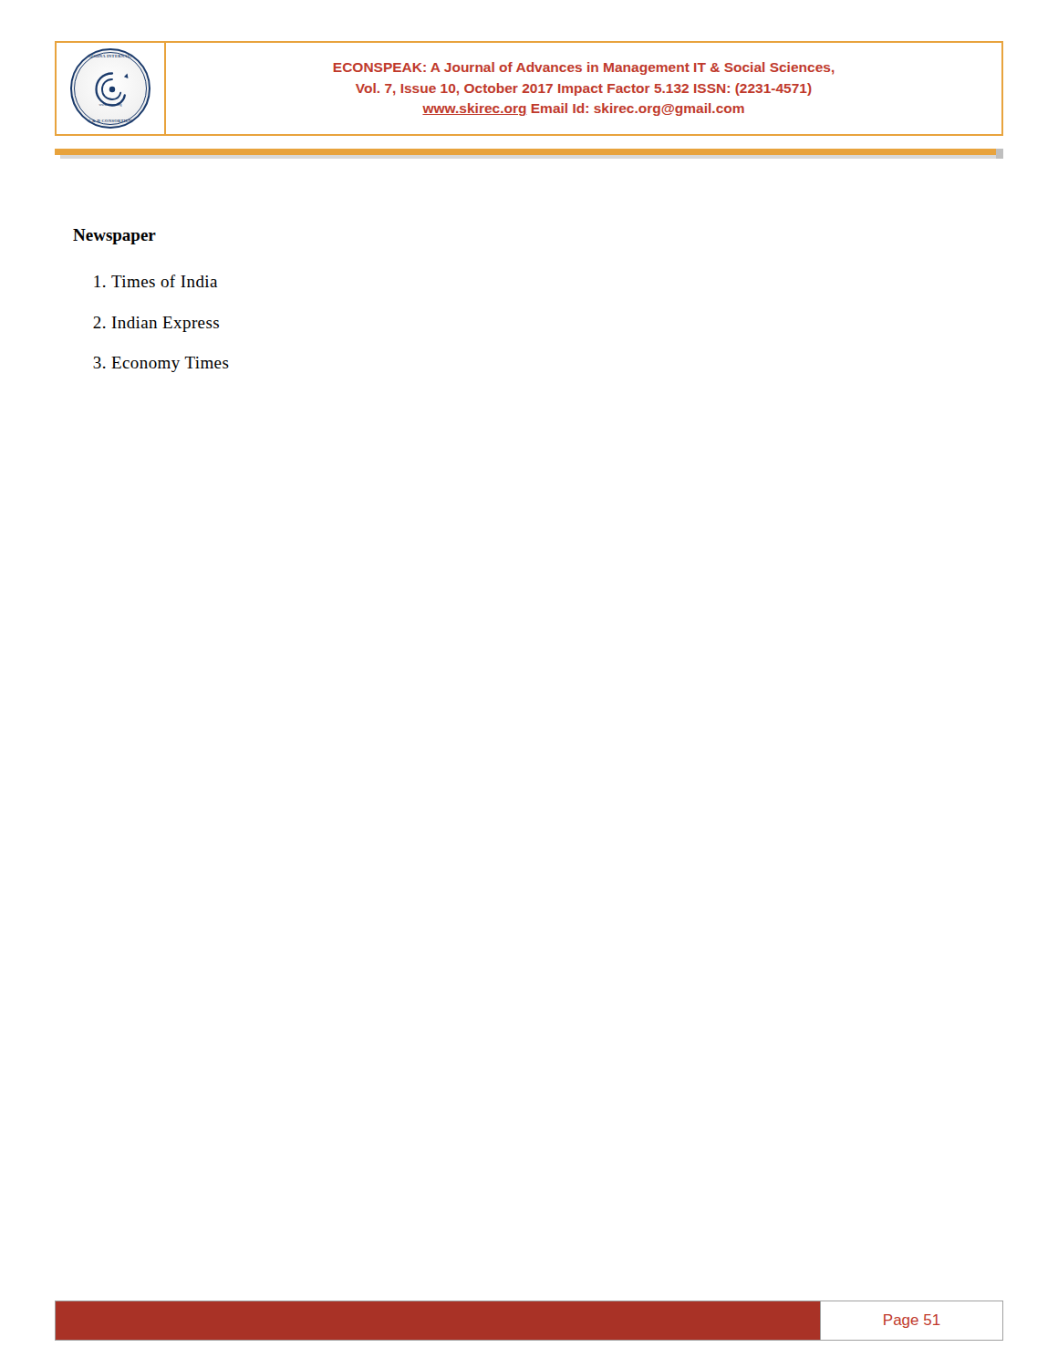SRI KRISHNA INTERNATIONAL
www.skirec.org
R & D CONSORTIUM
ECONSPEAK: A Journal of Advances in Management IT & Social Sciences,
Vol. 7, Issue 10, October 2017 Impact Factor 5.132 ISSN: (2231-4571)
www.skirec.org Email Id: skirec.org@gmail.com
Newspaper
Times of India
Indian Express
Economy Times
Page 51